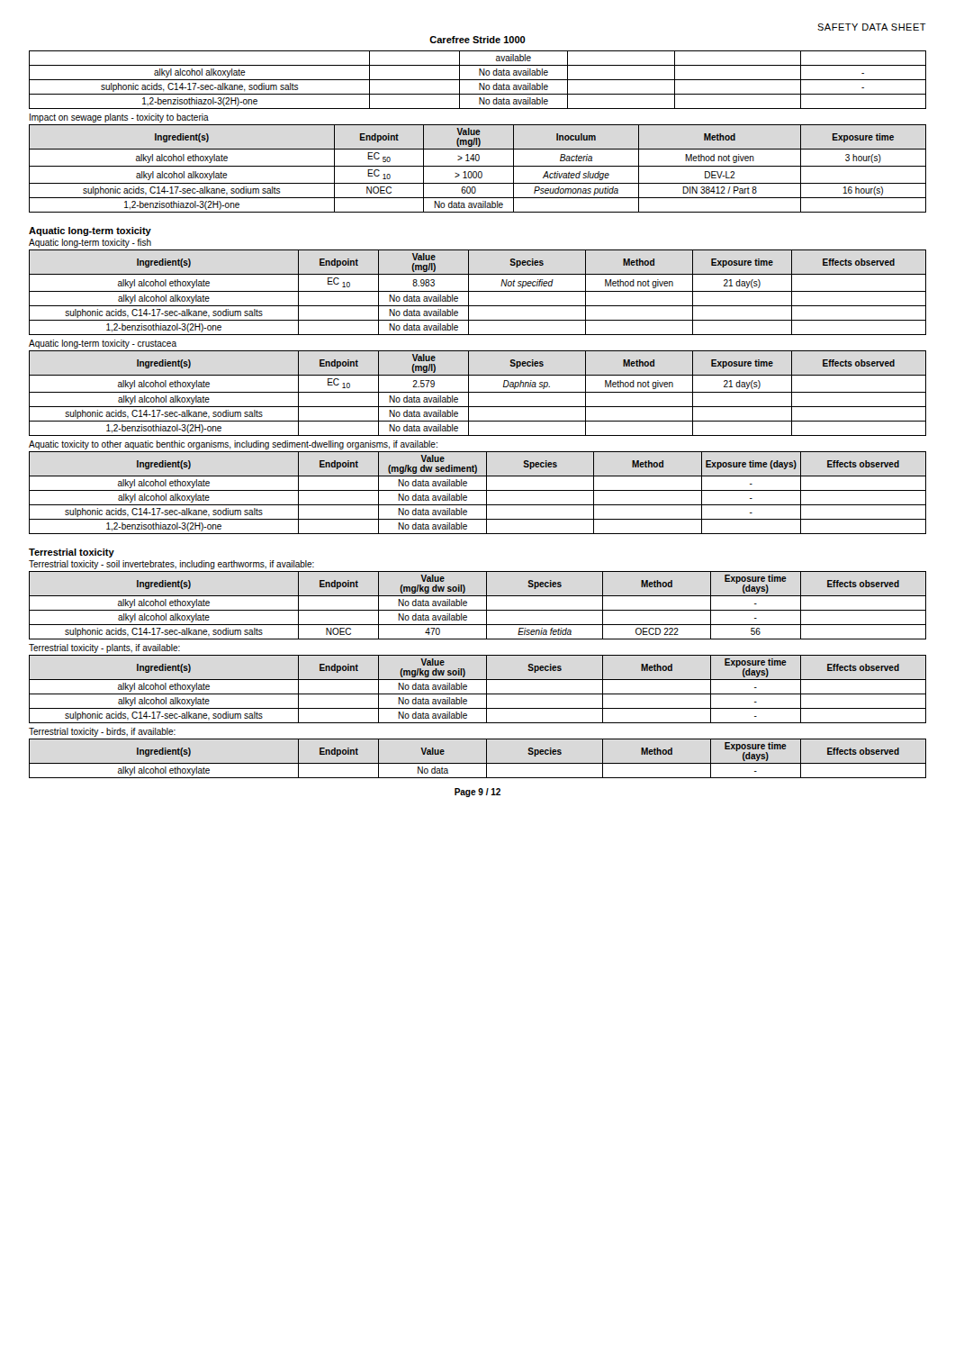SAFETY DATA SHEET
Carefree Stride 1000
| | | available | | | |
| alkyl alcohol alkoxylate | | No data available | | | - |
| sulphonic acids, C14-17-sec-alkane, sodium salts | | No data available | | | - |
| 1,2-benzisothiazol-3(2H)-one | | No data available | | | |
Impact on sewage plants - toxicity to bacteria
| Ingredient(s) | Endpoint | Value (mg/l) | Inoculum | Method | Exposure time |
| --- | --- | --- | --- | --- | --- |
| alkyl alcohol ethoxylate | EC 50 | > 140 | Bacteria | Method not given | 3 hour(s) |
| alkyl alcohol alkoxylate | EC 10 | > 1000 | Activated sludge | DEV-L2 | |
| sulphonic acids, C14-17-sec-alkane, sodium salts | NOEC | 600 | Pseudomonas putida | DIN 38412 / Part 8 | 16 hour(s) |
| 1,2-benzisothiazol-3(2H)-one | | No data available | | | |
Aquatic long-term toxicity
Aquatic long-term toxicity - fish
| Ingredient(s) | Endpoint | Value (mg/l) | Species | Method | Exposure time | Effects observed |
| --- | --- | --- | --- | --- | --- | --- |
| alkyl alcohol ethoxylate | EC 10 | 8.983 | Not specified | Method not given | 21 day(s) | |
| alkyl alcohol alkoxylate | | No data available | | | | |
| sulphonic acids, C14-17-sec-alkane, sodium salts | | No data available | | | | |
| 1,2-benzisothiazol-3(2H)-one | | No data available | | | | |
Aquatic long-term toxicity - crustacea
| Ingredient(s) | Endpoint | Value (mg/l) | Species | Method | Exposure time | Effects observed |
| --- | --- | --- | --- | --- | --- | --- |
| alkyl alcohol ethoxylate | EC 10 | 2.579 | Daphnia sp. | Method not given | 21 day(s) | |
| alkyl alcohol alkoxylate | | No data available | | | | |
| sulphonic acids, C14-17-sec-alkane, sodium salts | | No data available | | | | |
| 1,2-benzisothiazol-3(2H)-one | | No data available | | | | |
Aquatic toxicity to other aquatic benthic organisms, including sediment-dwelling organisms, if available:
| Ingredient(s) | Endpoint | Value (mg/kg dw sediment) | Species | Method | Exposure time (days) | Effects observed |
| --- | --- | --- | --- | --- | --- | --- |
| alkyl alcohol ethoxylate | | No data available | | | - | |
| alkyl alcohol alkoxylate | | No data available | | | - | |
| sulphonic acids, C14-17-sec-alkane, sodium salts | | No data available | | | - | |
| 1,2-benzisothiazol-3(2H)-one | | No data available | | | | |
Terrestrial toxicity
Terrestrial toxicity - soil invertebrates, including earthworms, if available:
| Ingredient(s) | Endpoint | Value (mg/kg dw soil) | Species | Method | Exposure time (days) | Effects observed |
| --- | --- | --- | --- | --- | --- | --- |
| alkyl alcohol ethoxylate | | No data available | | | - | |
| alkyl alcohol alkoxylate | | No data available | | | - | |
| sulphonic acids, C14-17-sec-alkane, sodium salts | NOEC | 470 | Eisenia fetida | OECD 222 | 56 | |
Terrestrial toxicity - plants, if available:
| Ingredient(s) | Endpoint | Value (mg/kg dw soil) | Species | Method | Exposure time (days) | Effects observed |
| --- | --- | --- | --- | --- | --- | --- |
| alkyl alcohol ethoxylate | | No data available | | | - | |
| alkyl alcohol alkoxylate | | No data available | | | - | |
| sulphonic acids, C14-17-sec-alkane, sodium salts | | No data available | | | - | |
Terrestrial toxicity - birds, if available:
| Ingredient(s) | Endpoint | Value | Species | Method | Exposure time (days) | Effects observed |
| --- | --- | --- | --- | --- | --- | --- |
| alkyl alcohol ethoxylate | | No data | | | - | |
Page 9 / 12